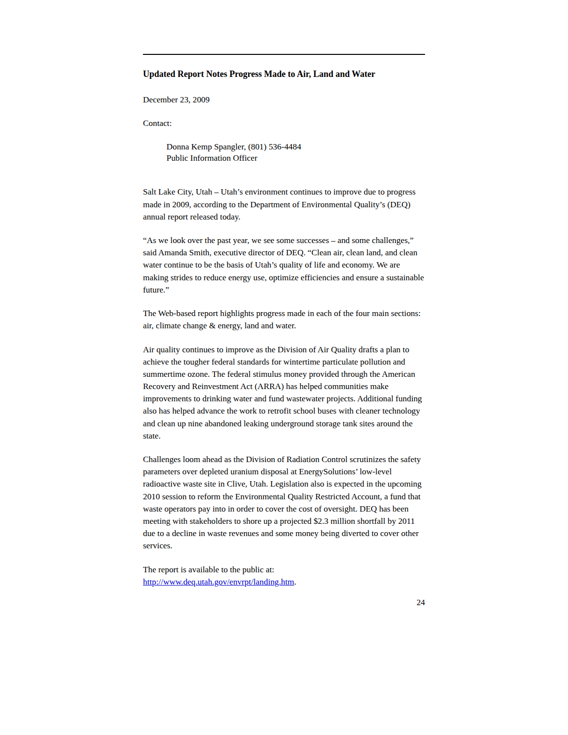Updated Report Notes Progress Made to Air, Land and Water
December 23, 2009
Contact:
Donna Kemp Spangler, (801) 536-4484
Public Information Officer
Salt Lake City, Utah – Utah’s environment continues to improve due to progress made in 2009, according to the Department of Environmental Quality’s (DEQ) annual report released today.
“As we look over the past year, we see some successes – and some challenges,” said Amanda Smith, executive director of DEQ. “Clean air, clean land, and clean water continue to be the basis of Utah’s quality of life and economy. We are making strides to reduce energy use, optimize efficiencies and ensure a sustainable future.”
The Web-based report highlights progress made in each of the four main sections: air, climate change & energy, land and water.
Air quality continues to improve as the Division of Air Quality drafts a plan to achieve the tougher federal standards for wintertime particulate pollution and summertime ozone. The federal stimulus money provided through the American Recovery and Reinvestment Act (ARRA) has helped communities make improvements to drinking water and fund wastewater projects. Additional funding also has helped advance the work to retrofit school buses with cleaner technology and clean up nine abandoned leaking underground storage tank sites around the state.
Challenges loom ahead as the Division of Radiation Control scrutinizes the safety parameters over depleted uranium disposal at EnergySolutions’ low-level radioactive waste site in Clive, Utah. Legislation also is expected in the upcoming 2010 session to reform the Environmental Quality Restricted Account, a fund that waste operators pay into in order to cover the cost of oversight. DEQ has been meeting with stakeholders to shore up a projected $2.3 million shortfall by 2011 due to a decline in waste revenues and some money being diverted to cover other services.
The report is available to the public at: http://www.deq.utah.gov/envrpt/landing.htm.
24